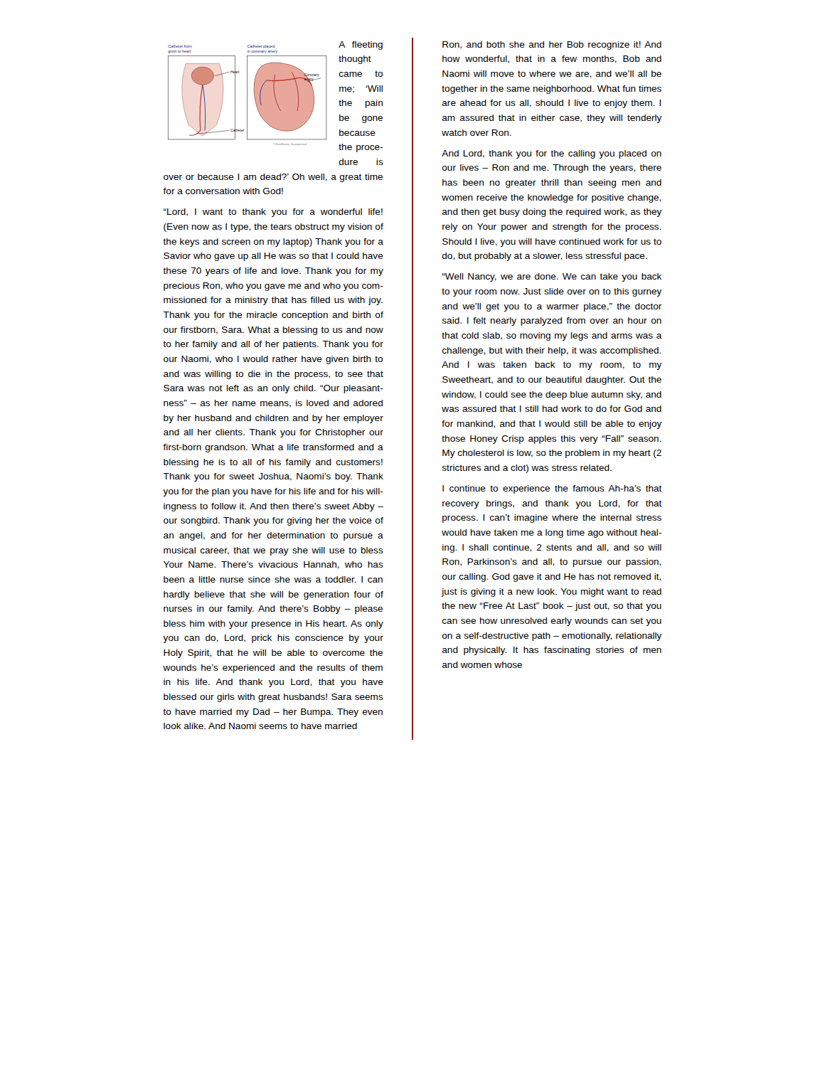Catheter from groin to heart Catheter placed in coronary artery Heart Catheter Coronary artery © Healthwise, Incorporated
A fleeting thought came to me; ‘Will the pain be gone because the procedure is over or because I am dead?’ Oh well, a great time for a conversation with God!
“Lord, I want to thank you for a wonderful life! (Even now as I type, the tears obstruct my vision of the keys and screen on my laptop) Thank you for a Savior who gave up all He was so that I could have these 70 years of life and love. Thank you for my precious Ron, who you gave me and who you commissioned for a ministry that has filled us with joy. Thank you for the miracle conception and birth of our firstborn, Sara. What a blessing to us and now to her family and all of her patients. Thank you for our Naomi, who I would rather have given birth to and was willing to die in the process, to see that Sara was not left as an only child. “Our pleasantness” – as her name means, is loved and adored by her husband and children and by her employer and all her clients. Thank you for Christopher our first-born grandson. What a life transformed and a blessing he is to all of his family and customers! Thank you for sweet Joshua, Naomi’s boy. Thank you for the plan you have for his life and for his willingness to follow it. And then there’s sweet Abby – our songbird. Thank you for giving her the voice of an angel, and for her determination to pursue a musical career, that we pray she will use to bless Your Name. There’s vivacious Hannah, who has been a little nurse since she was a toddler. I can hardly believe that she will be generation four of nurses in our family. And there’s Bobby – please bless him with your presence in His heart. As only you can do, Lord, prick his conscience by your Holy Spirit, that he will be able to overcome the wounds he’s experienced and the results of them in his life. And thank you Lord, that you have blessed our girls with great husbands! Sara seems to have married my Dad – her Bumpa. They even look alike. And Naomi seems to have married
Ron, and both she and her Bob recognize it! And how wonderful, that in a few months, Bob and Naomi will move to where we are, and we’ll all be together in the same neighborhood. What fun times are ahead for us all, should I live to enjoy them. I am assured that in either case, they will tenderly watch over Ron.
And Lord, thank you for the calling you placed on our lives – Ron and me. Through the years, there has been no greater thrill than seeing men and women receive the knowledge for positive change, and then get busy doing the required work, as they rely on Your power and strength for the process. Should I live, you will have continued work for us to do, but probably at a slower, less stressful pace.
“Well Nancy, we are done. We can take you back to your room now. Just slide over on to this gurney and we’ll get you to a warmer place,” the doctor said. I felt nearly paralyzed from over an hour on that cold slab, so moving my legs and arms was a challenge, but with their help, it was accomplished. And I was taken back to my room, to my Sweetheart, and to our beautiful daughter. Out the window, I could see the deep blue autumn sky, and was assured that I still had work to do for God and for mankind, and that I would still be able to enjoy those Honey Crisp apples this very “Fall” season. My cholesterol is low, so the problem in my heart (2 strictures and a clot) was stress related.
I continue to experience the famous Ah-ha’s that recovery brings, and thank you Lord, for that process. I can’t imagine where the internal stress would have taken me a long time ago without healing. I shall continue, 2 stents and all, and so will Ron, Parkinson’s and all, to pursue our passion, our calling. God gave it and He has not removed it, just is giving it a new look. You might want to read the new “Free At Last” book – just out, so that you can see how unresolved early wounds can set you on a self-destructive path – emotionally, relationally and physically. It has fascinating stories of men and women whose